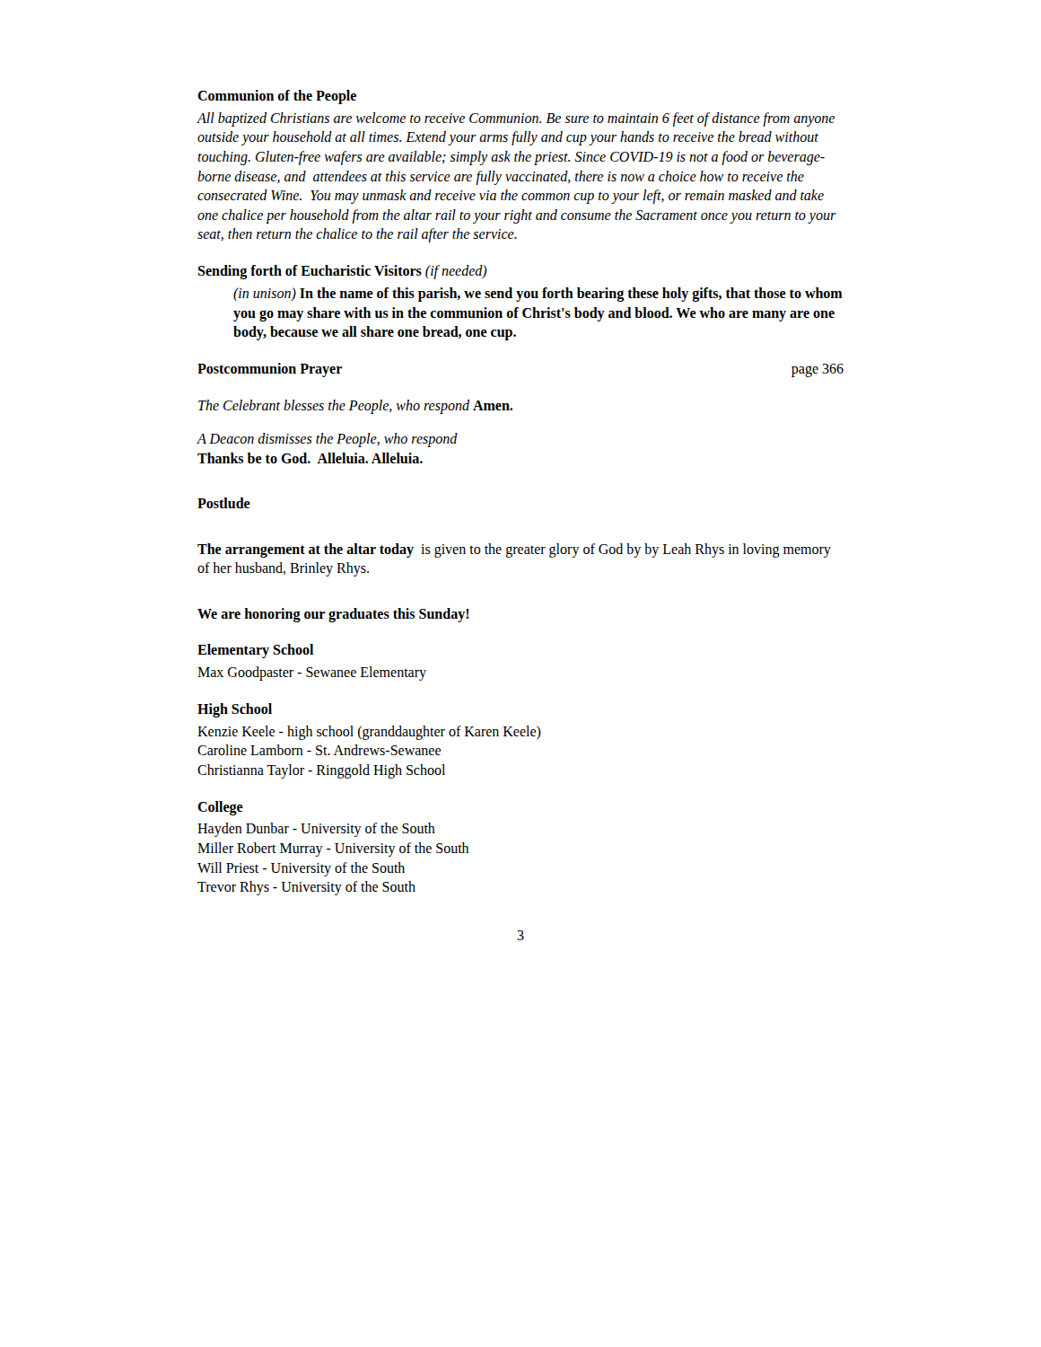Communion of the People
All baptized Christians are welcome to receive Communion. Be sure to maintain 6 feet of distance from anyone outside your household at all times. Extend your arms fully and cup your hands to receive the bread without touching. Gluten-free wafers are available; simply ask the priest. Since COVID-19 is not a food or beverage-borne disease, and attendees at this service are fully vaccinated, there is now a choice how to receive the consecrated Wine. You may unmask and receive via the common cup to your left, or remain masked and take one chalice per household from the altar rail to your right and consume the Sacrament once you return to your seat, then return the chalice to the rail after the service.
Sending forth of Eucharistic Visitors (if needed)
(in unison) In the name of this parish, we send you forth bearing these holy gifts, that those to whom you go may share with us in the communion of Christ's body and blood. We who are many are one body, because we all share one bread, one cup.
Postcommunion Prayer page 366
The Celebrant blesses the People, who respond Amen.
A Deacon dismisses the People, who respond
Thanks be to God. Alleluia. Alleluia.
Postlude
The arrangement at the altar today is given to the greater glory of God by by Leah Rhys in loving memory of her husband, Brinley Rhys.
We are honoring our graduates this Sunday!
Elementary School
Max Goodpaster - Sewanee Elementary
High School
Kenzie Keele - high school (granddaughter of Karen Keele)
Caroline Lamborn - St. Andrews-Sewanee
Christianna Taylor - Ringgold High School
College
Hayden Dunbar - University of the South
Miller Robert Murray - University of the South
Will Priest - University of the South
Trevor Rhys - University of the South
3